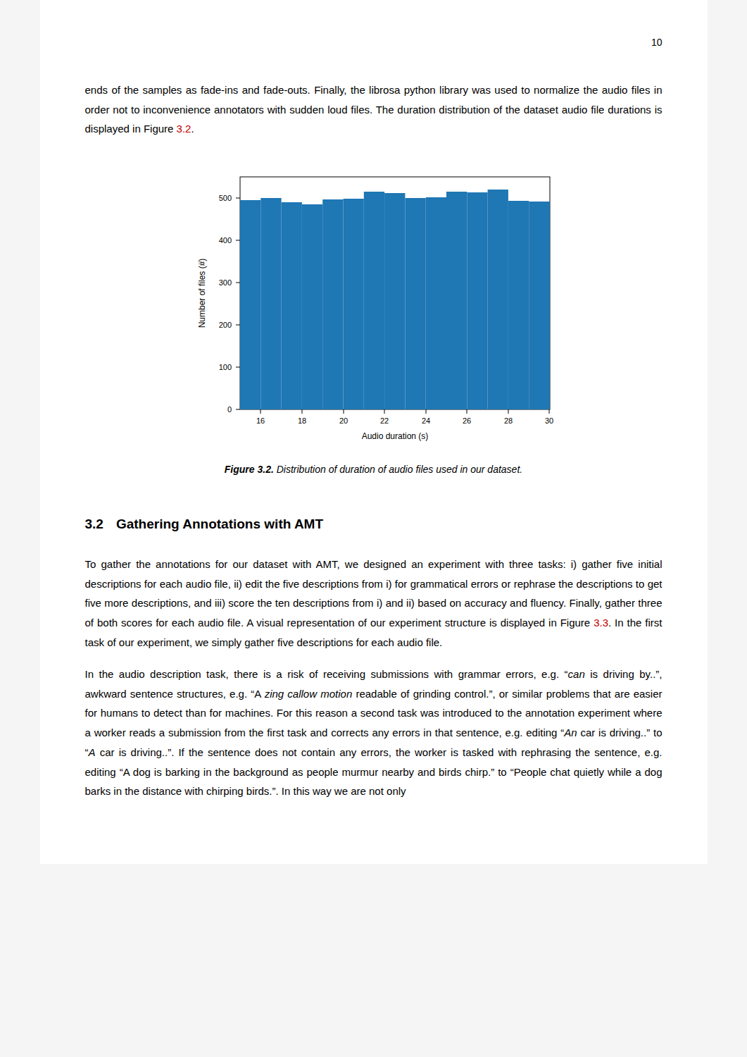10
ends of the samples as fade-ins and fade-outs. Finally, the librosa python library was used to normalize the audio files in order not to inconvenience annotators with sudden loud files. The duration distribution of the dataset audio file durations is displayed in Figure 3.2.
0 100 200 300 400 500 Number of files (#) 16 18 20 22 24 26 28 30 Audio duration (s)
Figure 3.2. Distribution of duration of audio files used in our dataset.
3.2 Gathering Annotations with AMT
To gather the annotations for our dataset with AMT, we designed an experiment with three tasks: i) gather five initial descriptions for each audio file, ii) edit the five descriptions from i) for grammatical errors or rephrase the descriptions to get five more descriptions, and iii) score the ten descriptions from i) and ii) based on accuracy and fluency. Finally, gather three of both scores for each audio file. A visual representation of our experiment structure is displayed in Figure 3.3. In the first task of our experiment, we simply gather five descriptions for each audio file.
In the audio description task, there is a risk of receiving submissions with grammar errors, e.g. “can is driving by..”, awkward sentence structures, e.g. “A zing callow motion readable of grinding control.”, or similar problems that are easier for humans to detect than for machines. For this reason a second task was introduced to the annotation experiment where a worker reads a submission from the first task and corrects any errors in that sentence, e.g. editing “An car is driving..” to “A car is driving..”. If the sentence does not contain any errors, the worker is tasked with rephrasing the sentence, e.g. editing “A dog is barking in the background as people murmur nearby and birds chirp.” to “People chat quietly while a dog barks in the distance with chirping birds.”. In this way we are not only